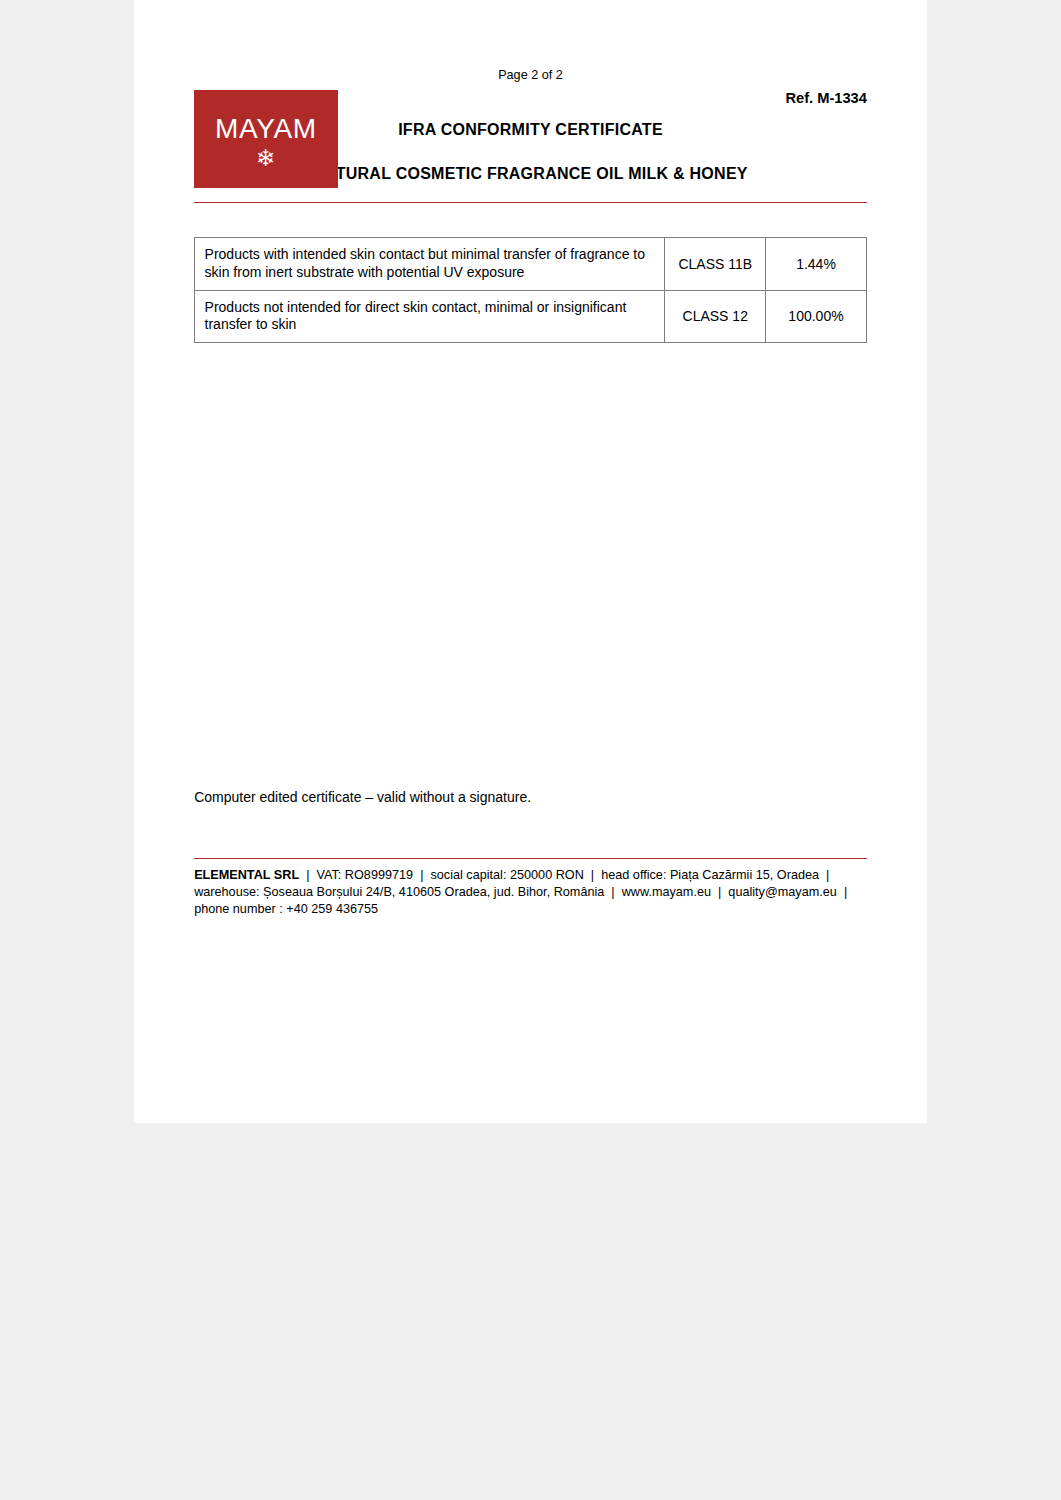Page 2 of 2
MAYAM ❄
Ref. M-1334
IFRA CONFORMITY CERTIFICATE
NATURAL COSMETIC FRAGRANCE OIL MILK & HONEY
| Products with intended skin contact but minimal transfer of fragrance to skin from inert substrate with potential UV exposure | CLASS 11B | 1.44% |
| Products not intended for direct skin contact, minimal or insignificant transfer to skin | CLASS 12 | 100.00% |
Computer edited certificate – valid without a signature.
ELEMENTAL SRL | VAT: RO8999719 | social capital: 250000 RON | head office: Piața Cazărmii 15, Oradea | warehouse: Șoseaua Borșului 24/B, 410605 Oradea, jud. Bihor, România | www.mayam.eu | quality@mayam.eu | phone number : +40 259 436755